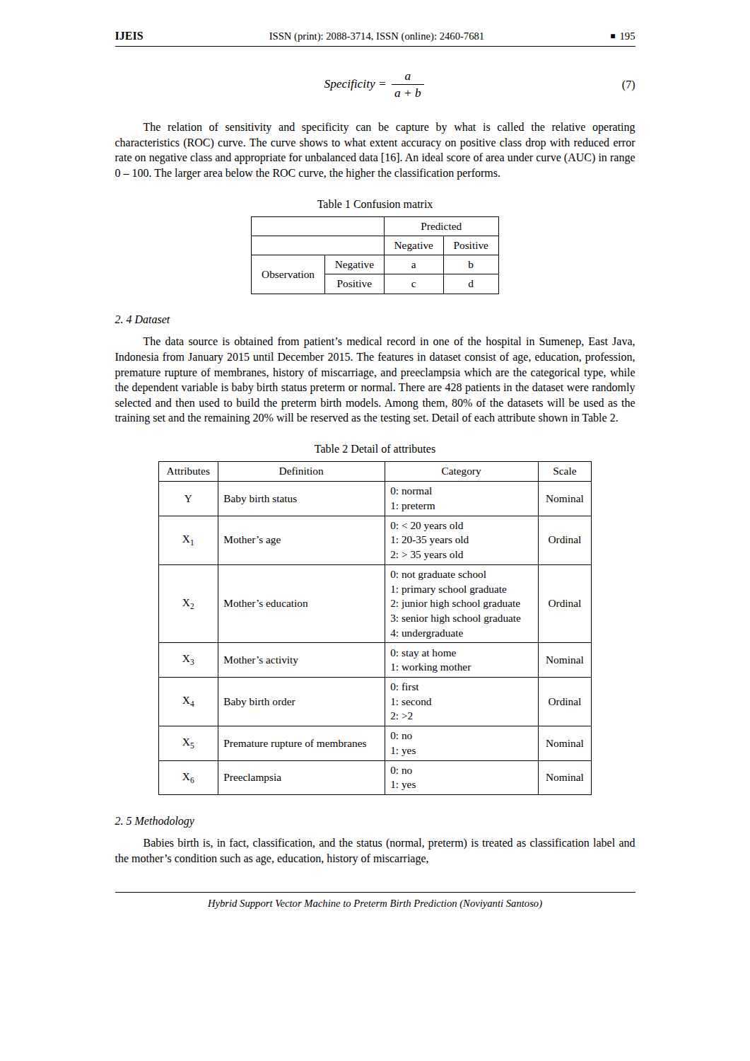IJEIS ISSN (print): 2088-3714, ISSN (online): 2460-7681 ■195
Specificity = a a + b (7)
The relation of sensitivity and specificity can be capture by what is called the relative operating characteristics (ROC) curve. The curve shows to what extent accuracy on positive class drop with reduced error rate on negative class and appropriate for unbalanced data [16]. An ideal score of area under curve (AUC) in range 0 – 100. The larger area below the ROC curve, the higher the classification performs.
Table 1 Confusion matrix
| | Predicted |
| | Negative | Positive |
| Observation | Negative | a | b |
| Positive | c | d |
2. 4 Dataset
The data source is obtained from patient’s medical record in one of the hospital in Sumenep, East Java, Indonesia from January 2015 until December 2015. The features in dataset consist of age, education, profession, premature rupture of membranes, history of miscarriage, and preeclampsia which are the categorical type, while the dependent variable is baby birth status preterm or normal. There are 428 patients in the dataset were randomly selected and then used to build the preterm birth models. Among them, 80% of the datasets will be used as the training set and the remaining 20% will be reserved as the testing set. Detail of each attribute shown in Table 2.
Table 2 Detail of attributes
| Attributes | Definition | Category | Scale |
| --- | --- | --- | --- |
| Y | Baby birth status | 0: normal 1: preterm | Nominal |
| X 1 | Mother’s age | 0: < 20 years old 1: 20-35 years old 2: > 35 years old | Ordinal |
| X 2 | Mother’s education | 0: not graduate school 1: primary school graduate 2: junior high school graduate 3: senior high school graduate 4: undergraduate | Ordinal |
| X 3 | Mother’s activity | 0: stay at home 1: working mother | Nominal |
| X 4 | Baby birth order | 0: first 1: second 2: >2 | Ordinal |
| X 5 | Premature rupture of membranes | 0: no 1: yes | Nominal |
| X 6 | Preeclampsia | 0: no 1: yes | Nominal |
2. 5 Methodology
Babies birth is, in fact, classification, and the status (normal, preterm) is treated as classification label and the mother’s condition such as age, education, history of miscarriage,
Hybrid Support Vector Machine to Preterm Birth Prediction (Noviyanti Santoso)